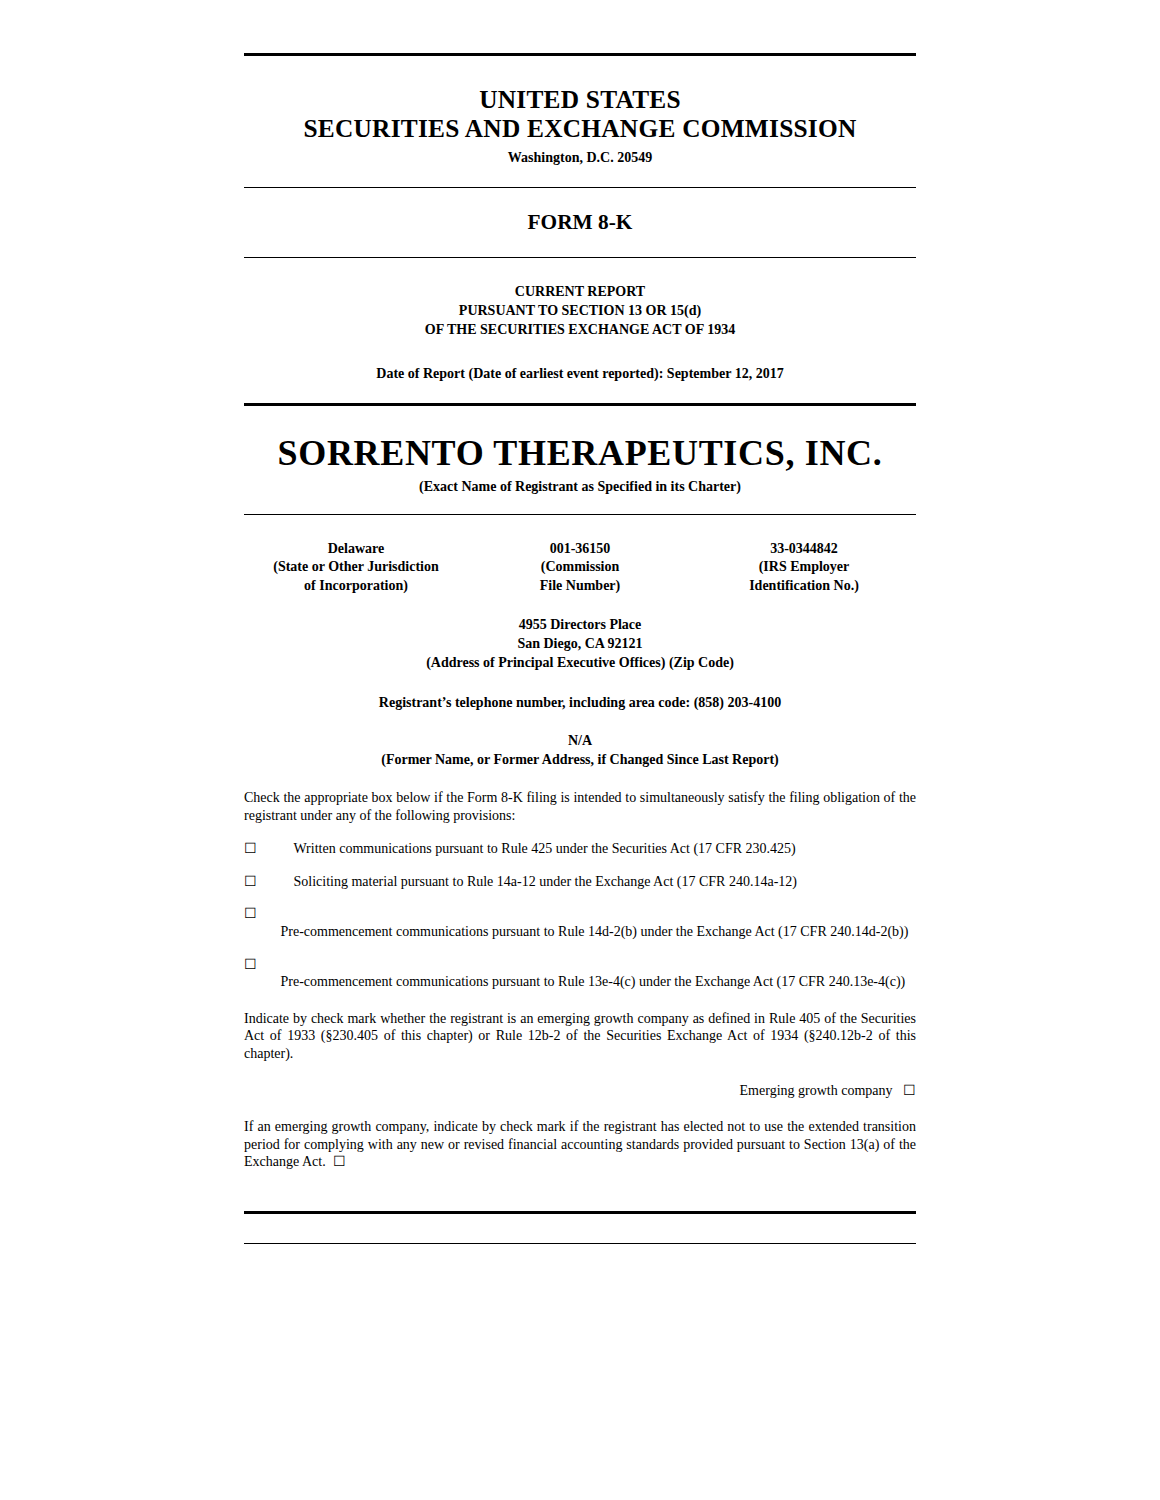UNITED STATES
SECURITIES AND EXCHANGE COMMISSION
Washington, D.C. 20549
FORM 8-K
CURRENT REPORT
PURSUANT TO SECTION 13 OR 15(d)
OF THE SECURITIES EXCHANGE ACT OF 1934
Date of Report (Date of earliest event reported): September 12, 2017
SORRENTO THERAPEUTICS, INC.
(Exact Name of Registrant as Specified in its Charter)
| Delaware (State or Other Jurisdiction of Incorporation) | 001-36150 (Commission File Number) | 33-0344842 (IRS Employer Identification No.) |
4955 Directors Place
San Diego, CA 92121
(Address of Principal Executive Offices) (Zip Code)
Registrant’s telephone number, including area code: (858) 203-4100
N/A
(Former Name, or Former Address, if Changed Since Last Report)
Check the appropriate box below if the Form 8-K filing is intended to simultaneously satisfy the filing obligation of the registrant under any of the following provisions:
☐Written communications pursuant to Rule 425 under the Securities Act (17 CFR 230.425)
☐Soliciting material pursuant to Rule 14a-12 under the Exchange Act (17 CFR 240.14a-12)
☐Pre-commencement communications pursuant to Rule 14d-2(b) under the Exchange Act (17 CFR 240.14d-2(b))
☐Pre-commencement communications pursuant to Rule 13e-4(c) under the Exchange Act (17 CFR 240.13e-4(c))
Indicate by check mark whether the registrant is an emerging growth company as defined in Rule 405 of the Securities Act of 1933 (§230.405 of this chapter) or Rule 12b-2 of the Securities Exchange Act of 1934 (§240.12b-2 of this chapter).
Emerging growth company ☐
If an emerging growth company, indicate by check mark if the registrant has elected not to use the extended transition period for complying with any new or revised financial accounting standards provided pursuant to Section 13(a) of the Exchange Act. ☐